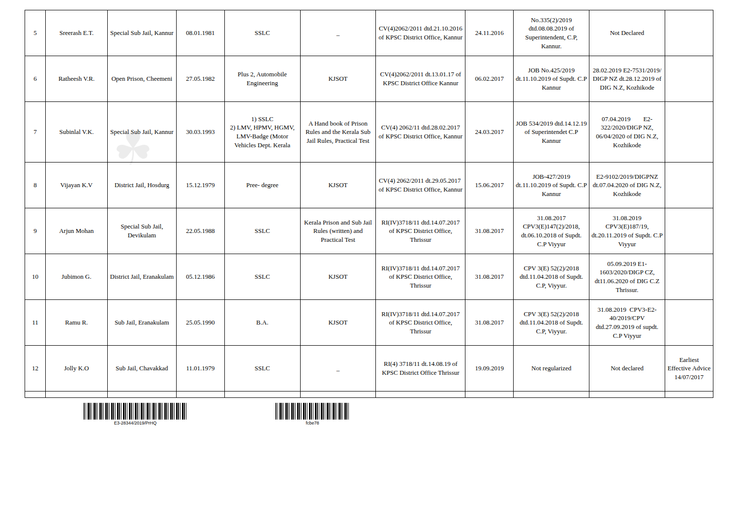☘
| 5 | Sreerash E.T. | Special Sub Jail, Kannur | 08.01.1981 | SSLC | _ | CV(4)2062/2011 dtd.21.10.2016 of KPSC District Office, Kannur | 24.11.2016 | No.335(2)/2019 dtd.08.08.2019 of Superintendent, C.P, Kannur. | Not Declared | |
| 6 | Ratheesh V.R. | Open Prison, Cheemeni | 27.05.1982 | Plus 2, Automobile Engineering | KJSOT | CV(4)2062/2011 dt.13.01.17 of KPSC District Office Kannur | 06.02.2017 | JOB No.425/2019 dt.11.10.2019 of Supdt. C.P Kannur | 28.02.2019 E2-7531/2019/ DIGP NZ dt.28.12.2019 of DIG N.Z, Kozhikode | |
| 7 | Subinlal V.K. | Special Sub Jail, Kannur | 30.03.1993 | 1) SSLC 2) LMV, HPMV, HGMV, LMV-Badge (Motor Vehicles Dept. Kerala | A Hand book of Prison Rules and the Kerala Sub Jail Rules, Practical Test | CV(4) 2062/11 dtd.28.02.2017 of KPSC District Office, Kannur | 24.03.2017 | JOB 534/2019 dtd.14.12.19 of Superintendet C.P Kannur | 07.04.2019 E2-322/2020/DIGP NZ, 06/04/2020 of DIG N.Z, Kozhikode | |
| 8 | Vijayan K.V | District Jail, Hosdurg | 15.12.1979 | Pree- degree | KJSOT | CV(4) 2062/2011 dt.29.05.2017 of KPSC District Office, Kannur | 15.06.2017 | JOB-427/2019 dt.11.10.2019 of Supdt. C.P Kannur | E2-9102/2019/DIGPNZ dt.07.04.2020 of DIG N.Z, Kozhikode | |
| 9 | Arjun Mohan | Special Sub Jail, Devikulam | 22.05.1988 | SSLC | Kerala Prison and Sub Jail Rules (written) and Practical Test | RI(IV)3718/11 dtd.14.07.2017 of KPSC District Office, Thrissur | 31.08.2017 | 31.08.2017 CPV3(E)147(2)/2018, dt.06.10.2018 of Supdt. C.P Viyyur | 31.08.2019 CPV3(E)187/19, dt.20.11.2019 of Supdt. C.P Viyyur | |
| 10 | Jubimon G. | District Jail, Eranakulam | 05.12.1986 | SSLC | KJSOT | RI(IV)3718/11 dtd.14.07.2017 of KPSC District Office, Thrissur | 31.08.2017 | CPV 3(E) 52(2)/2018 dtd.11.04.2018 of Supdt. C.P, Viyyur. | 05.09.2019 E1-1603/2020/DIGP CZ, dt11.06.2020 of DIG C.Z Thrissur. | |
| 11 | Ramu R. | Sub Jail, Eranakulam | 25.05.1990 | B.A. | KJSOT | RI(IV)3718/11 dtd.14.07.2017 of KPSC District Office, Thrissur | 31.08.2017 | CPV 3(E) 52(2)/2018 dtd.11.04.2018 of Supdt. C.P, Viyyur. | 31.08.2019 CPV3-E2-40/2019/CPV dtd.27.09.2019 of supdt. C.P Viyyur | |
| 12 | Jolly K.O | Sub Jail, Chavakkad | 11.01.1979 | SSLC | _ | RI(4) 3718/11 dt.14.08.19 of KPSC District Office Thrissur | 19.09.2019 | Not regularized | Not declared | Earliest Effective Advice 14/07/2017 |
E3-28344/2019/PrHQ
fcbe78